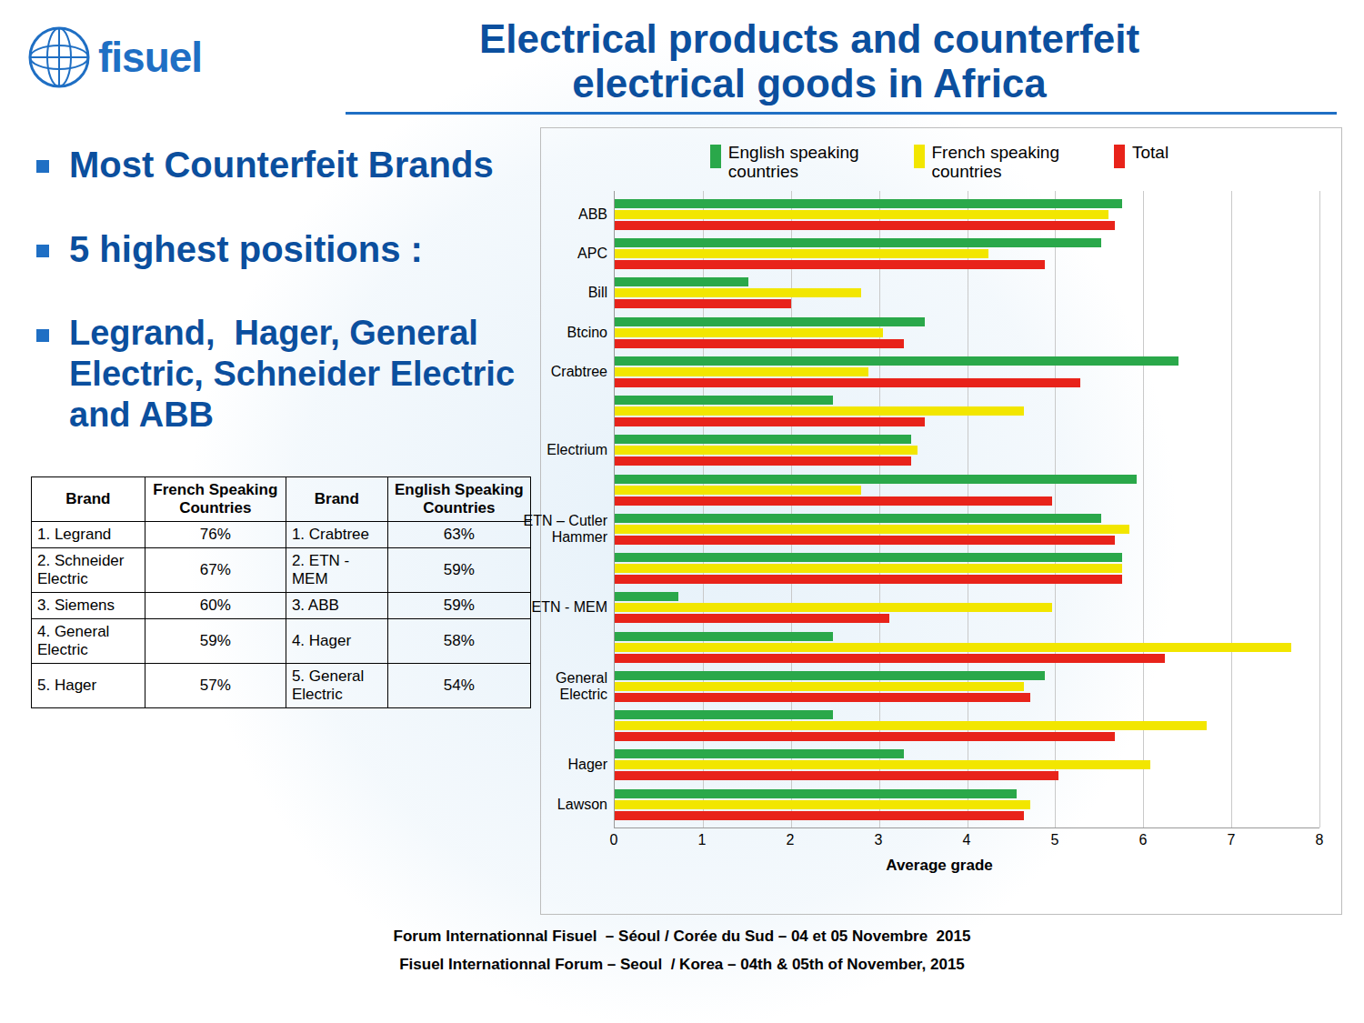fisuel
Electrical products and counterfeit
electrical goods in Africa
Most Counterfeit Brands
5 highest positions :
Legrand, Hager, General Electric, Schneider Electric and ABB
| Brand | French Speaking Countries | Brand | English Speaking Countries |
| --- | --- | --- | --- |
| 1. Legrand | 76% | 1. Crabtree | 63% |
| 2. Schneider Electric | 67% | 2. ETN - MEM | 59% |
| 3. Siemens | 60% | 3. ABB | 59% |
| 4. General Electric | 59% | 4. Hager | 58% |
| 5. Hager | 57% | 5. General Electric | 54% |
English speaking
countries
French speaking
countries
Total
ABB
APC
Bill
Btcino
Crabtree
Electrium
ETN – Cutler
Hammer
ETN - MEM
General
Electric
Hager
Lawson
0 1 2 3 4 5 6 7 8
Average grade
Forum Internationnal Fisuel – Séoul / Corée du Sud – 04 et 05 Novembre 2015
Fisuel Internationnal Forum – Seoul / Korea – 04th & 05th of November, 2015